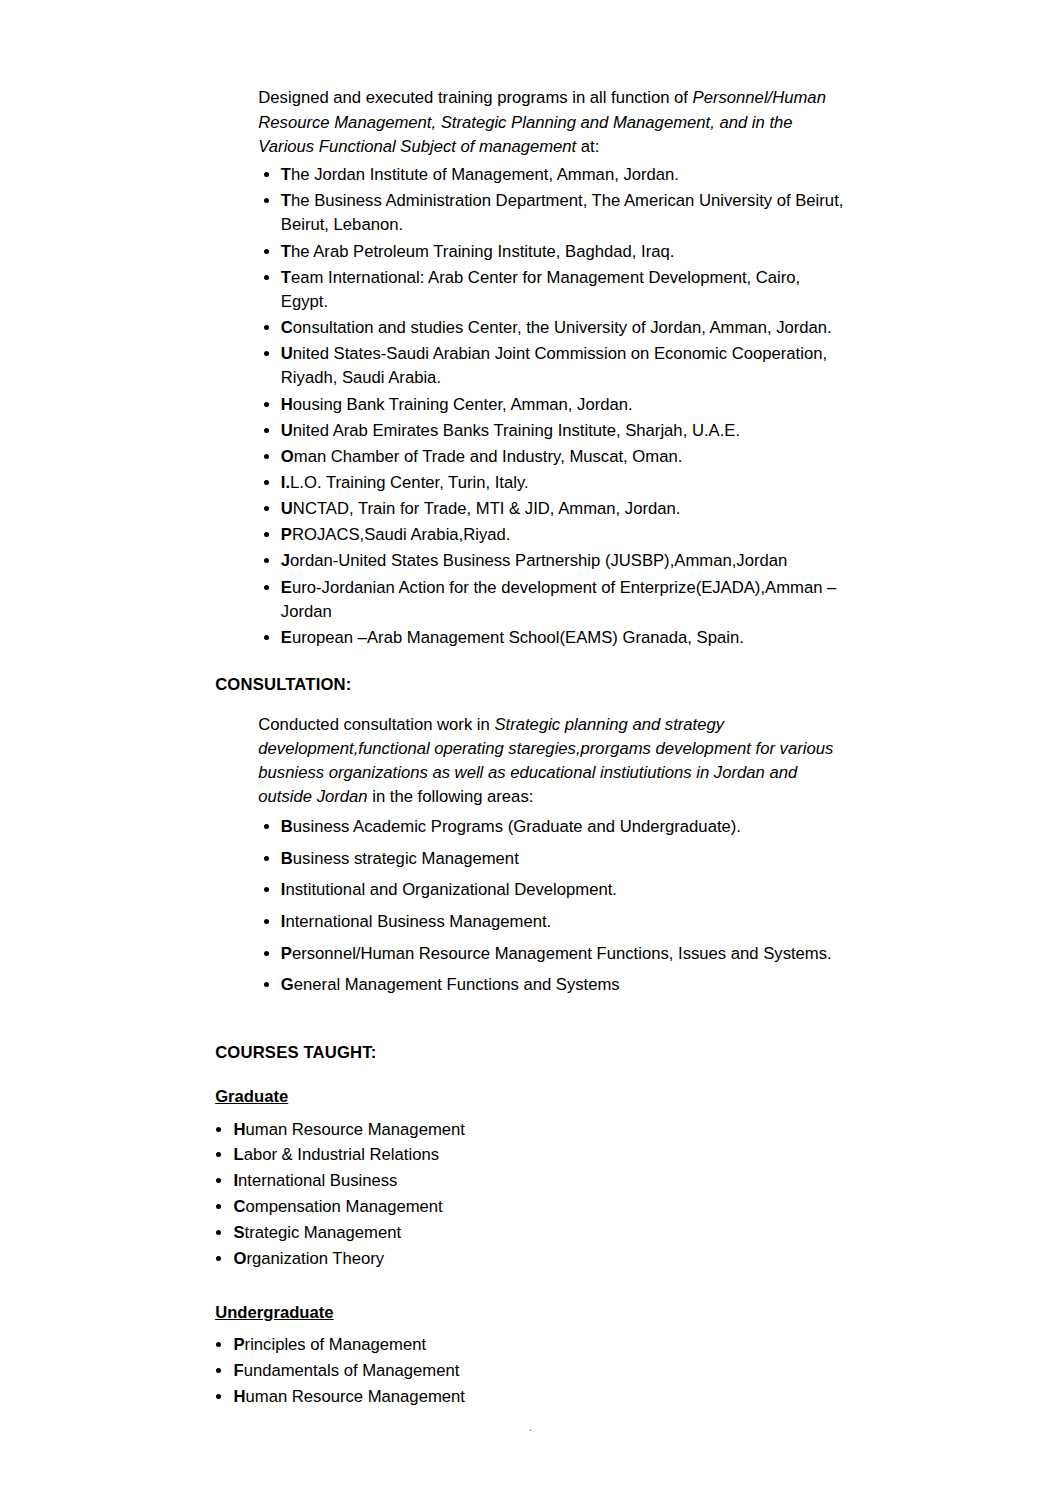Designed and executed training programs in all function of Personnel/Human Resource Management, Strategic Planning and Management, and in the Various Functional Subject of management at:
The Jordan Institute of Management, Amman, Jordan.
The Business Administration Department, The American University of Beirut, Beirut, Lebanon.
The Arab Petroleum Training Institute, Baghdad, Iraq.
Team International: Arab Center for Management Development, Cairo, Egypt.
Consultation and studies Center, the University of Jordan, Amman, Jordan.
United States-Saudi Arabian Joint Commission on Economic Cooperation, Riyadh, Saudi Arabia.
Housing Bank Training Center, Amman, Jordan.
United Arab Emirates Banks Training Institute, Sharjah, U.A.E.
Oman Chamber of Trade and Industry, Muscat, Oman.
I. L.O. Training Center, Turin, Italy.
UNCTAD, Train for Trade, MTI & JID, Amman, Jordan.
PROJACS,Saudi Arabia,Riyad.
Jordan-United States Business Partnership (JUSBP),Amman,Jordan
Euro-Jordanian Action for the development of Enterprize(EJADA),Amman –Jordan
European –Arab Management School(EAMS) Granada, Spain.
CONSULTATION:
Conducted consultation work in Strategic planning and strategy development,functional operating staregies,prorgams development for various busniess organizations as well as educational instiutiutions in Jordan and outside Jordan in the following areas:
Business Academic Programs (Graduate and Undergraduate).
Business strategic Management
Institutional and Organizational Development.
International Business Management.
Personnel/Human Resource Management Functions, Issues and Systems.
General Management Functions and Systems
COURSES TAUGHT:
Graduate
Human Resource Management
Labor & Industrial Relations
International Business
Compensation Management
Strategic Management
Organization Theory
Undergraduate
Principles of Management
Fundamentals of Management
Human Resource Management
.